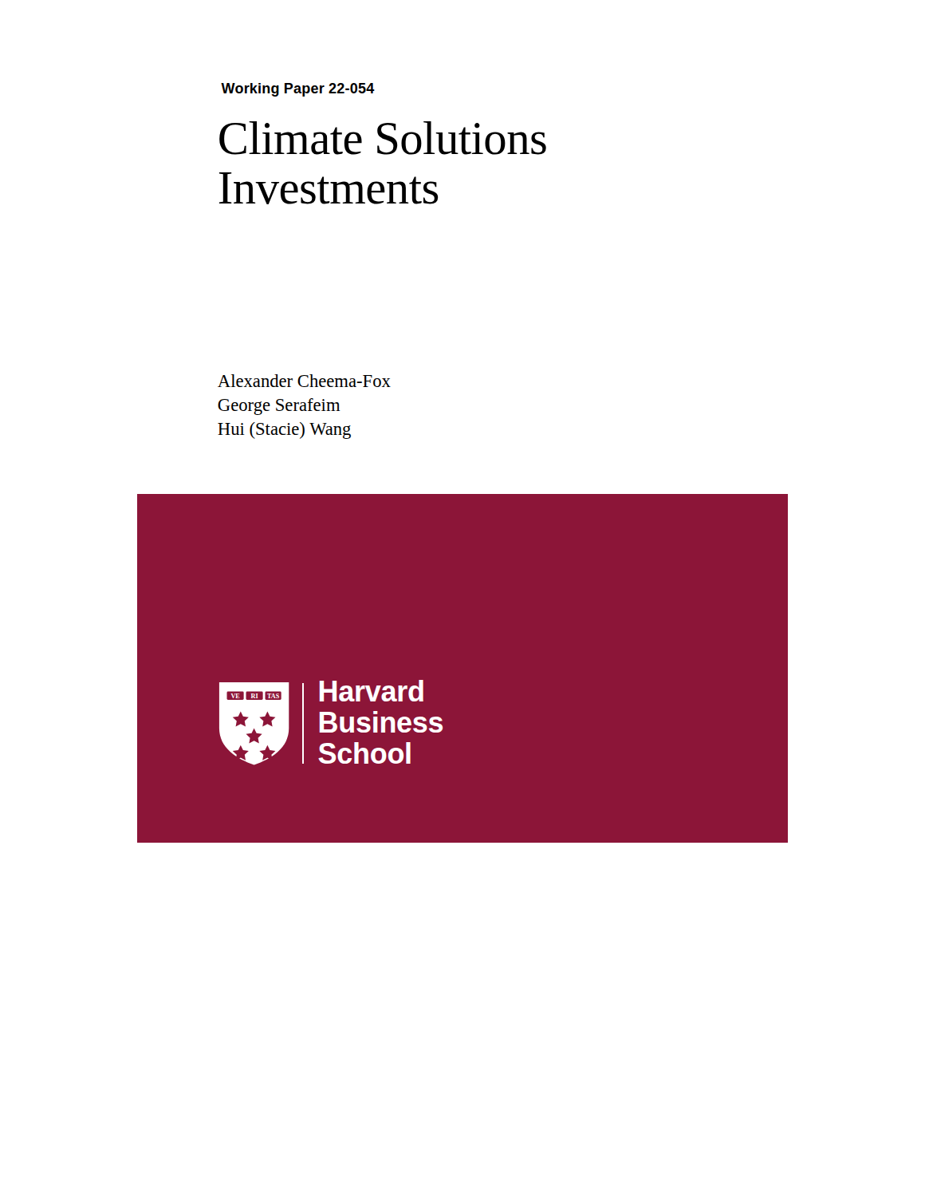Working Paper 22-054
Climate Solutions Investments
Alexander Cheema-Fox
George Serafeim
Hui (Stacie) Wang
VE RI TAS
Harvard
Business
School